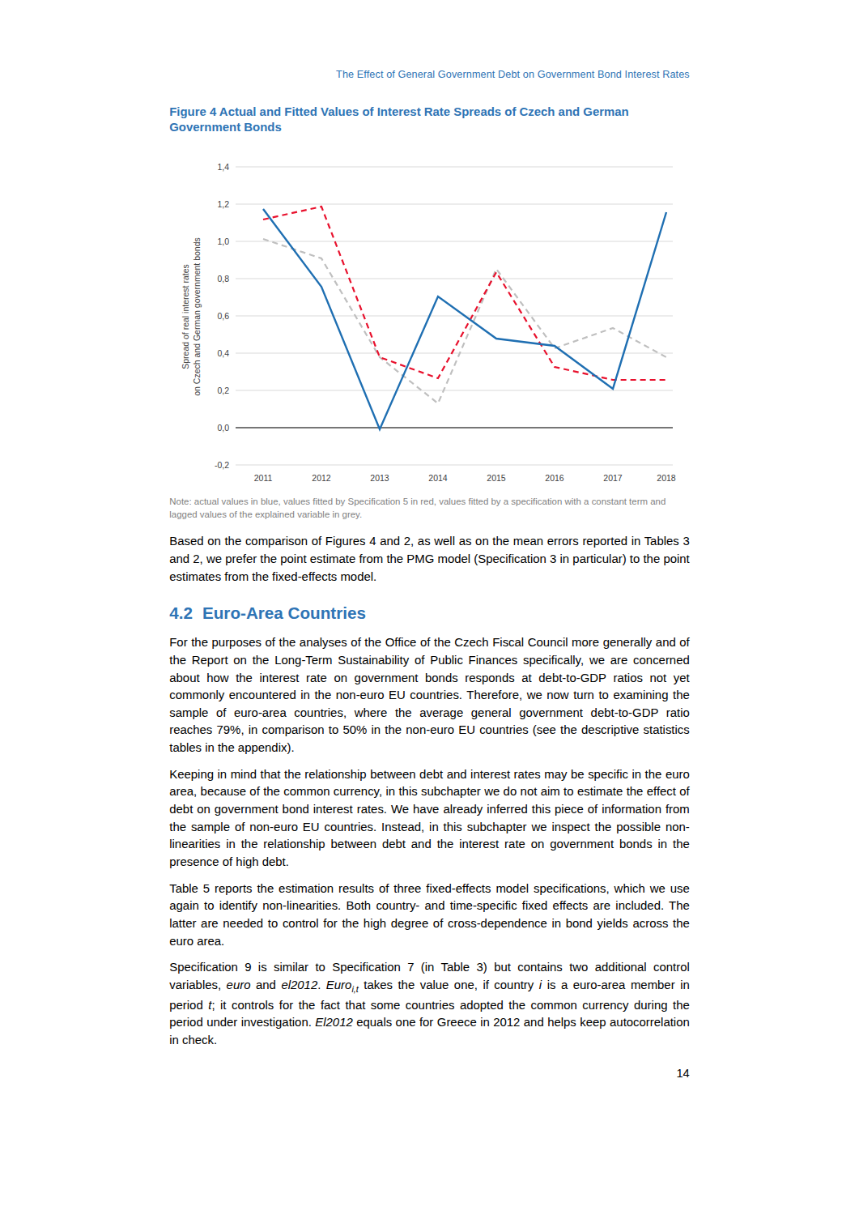The Effect of General Government Debt on Government Bond Interest Rates
Figure 4 Actual and Fitted Values of Interest Rate Spreads of Czech and German Government Bonds
Spread of real interest rates on Czech and German government bonds 1,4 1,2 1,0 0,8 0,6 0,4 0,2 0,0 -0,2 2011 2012 2013 2014 2015 2016 2017 2018
Note: actual values in blue, values fitted by Specification 5 in red, values fitted by a specification with a constant term and lagged values of the explained variable in grey.
Based on the comparison of Figures 4 and 2, as well as on the mean errors reported in Tables 3 and 2, we prefer the point estimate from the PMG model (Specification 3 in particular) to the point estimates from the fixed-effects model.
4.2 Euro-Area Countries
For the purposes of the analyses of the Office of the Czech Fiscal Council more generally and of the Report on the Long-Term Sustainability of Public Finances specifically, we are concerned about how the interest rate on government bonds responds at debt-to-GDP ratios not yet commonly encountered in the non-euro EU countries. Therefore, we now turn to examining the sample of euro-area countries, where the average general government debt-to-GDP ratio reaches 79%, in comparison to 50% in the non-euro EU countries (see the descriptive statistics tables in the appendix).
Keeping in mind that the relationship between debt and interest rates may be specific in the euro area, because of the common currency, in this subchapter we do not aim to estimate the effect of debt on government bond interest rates. We have already inferred this piece of information from the sample of non-euro EU countries. Instead, in this subchapter we inspect the possible non-linearities in the relationship between debt and the interest rate on government bonds in the presence of high debt.
Table 5 reports the estimation results of three fixed-effects model specifications, which we use again to identify non-linearities. Both country- and time-specific fixed effects are included. The latter are needed to control for the high degree of cross-dependence in bond yields across the euro area.
Specification 9 is similar to Specification 7 (in Table 3) but contains two additional control variables, euro and el2012. Euroi,t takes the value one, if country i is a euro-area member in period t; it controls for the fact that some countries adopted the common currency during the period under investigation. El2012 equals one for Greece in 2012 and helps keep autocorrelation in check.
14